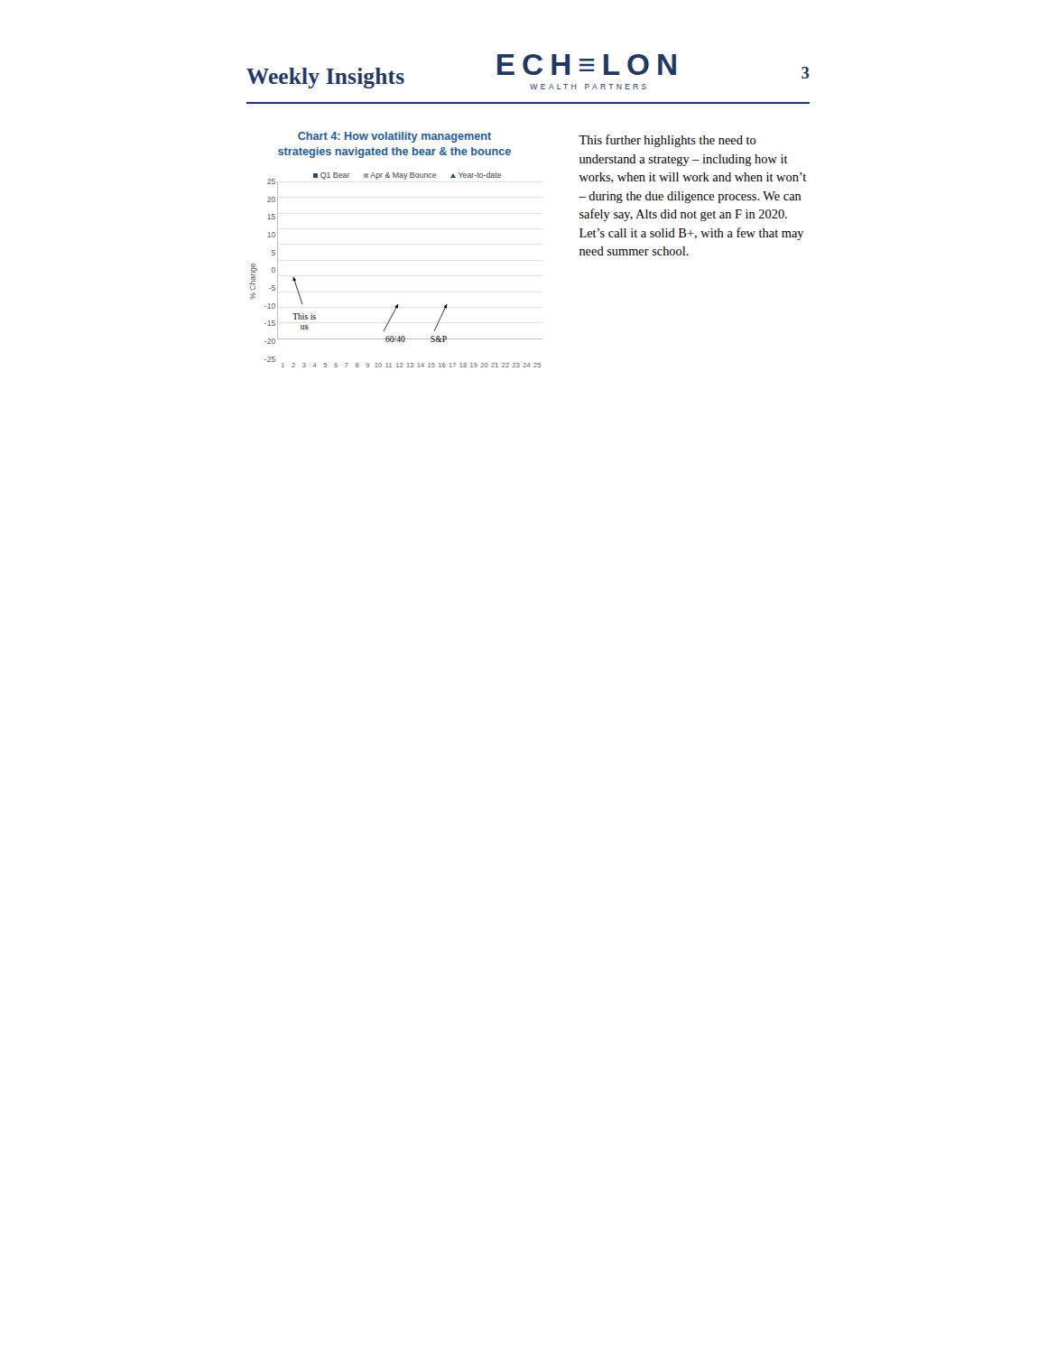Weekly Insights
ECH≡LON
WEALTH PARTNERS
3
Chart 4: How volatility management
strategies navigated the bear & the bounce
Q1 Bear
Apr & May Bounce
Year-to-date
% Change
25
20
15
10
5
0
-5
-10
-15
-20
-25
1
2
3
4
5
6
7
8
9
10
11
12
13
14
15
16
17
18
19
20
21
22
23
24
25
This is
us
60/40
S&P
This further highlights the need to understand a strategy – including how it works, when it will work and when it won’t – during the due diligence process. We can safely say, Alts did not get an F in 2020. Let’s call it a solid B+, with a few that may need summer school.